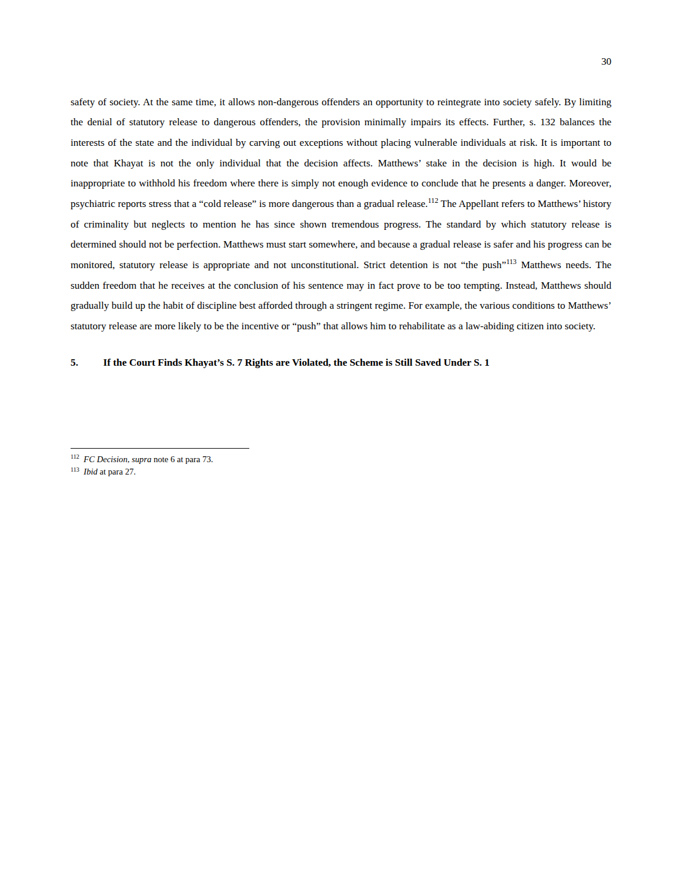30
safety of society. At the same time, it allows non-dangerous offenders an opportunity to reintegrate into society safely. By limiting the denial of statutory release to dangerous offenders, the provision minimally impairs its effects. Further, s. 132 balances the interests of the state and the individual by carving out exceptions without placing vulnerable individuals at risk. It is important to note that Khayat is not the only individual that the decision affects. Matthews’ stake in the decision is high. It would be inappropriate to withhold his freedom where there is simply not enough evidence to conclude that he presents a danger. Moreover, psychiatric reports stress that a “cold release” is more dangerous than a gradual release.112 The Appellant refers to Matthews’ history of criminality but neglects to mention he has since shown tremendous progress. The standard by which statutory release is determined should not be perfection. Matthews must start somewhere, and because a gradual release is safer and his progress can be monitored, statutory release is appropriate and not unconstitutional. Strict detention is not “the push”113 Matthews needs. The sudden freedom that he receives at the conclusion of his sentence may in fact prove to be too tempting. Instead, Matthews should gradually build up the habit of discipline best afforded through a stringent regime. For example, the various conditions to Matthews’ statutory release are more likely to be the incentive or “push” that allows him to rehabilitate as a law-abiding citizen into society.
5. If the Court Finds Khayat’s S. 7 Rights are Violated, the Scheme is Still Saved Under S. 1
112 FC Decision, supra note 6 at para 73.
113 Ibid at para 27.